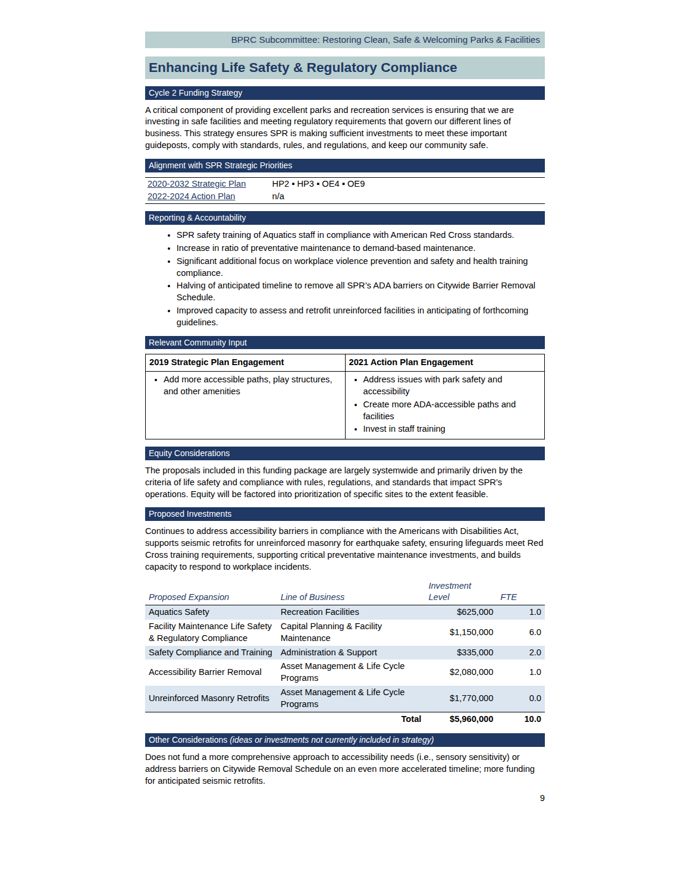BPRC Subcommittee: Restoring Clean, Safe & Welcoming Parks & Facilities
Enhancing Life Safety & Regulatory Compliance
Cycle 2 Funding Strategy
A critical component of providing excellent parks and recreation services is ensuring that we are investing in safe facilities and meeting regulatory requirements that govern our different lines of business. This strategy ensures SPR is making sufficient investments to meet these important guideposts, comply with standards, rules, and regulations, and keep our community safe.
Alignment with SPR Strategic Priorities
| 2020-2032 Strategic Plan | HP2 ▪ HP3 ▪ OE4 ▪ OE9 |
| 2022-2024 Action Plan | n/a |
Reporting & Accountability
SPR safety training of Aquatics staff in compliance with American Red Cross standards.
Increase in ratio of preventative maintenance to demand-based maintenance.
Significant additional focus on workplace violence prevention and safety and health training compliance.
Halving of anticipated timeline to remove all SPR’s ADA barriers on Citywide Barrier Removal Schedule.
Improved capacity to assess and retrofit unreinforced facilities in anticipating of forthcoming guidelines.
Relevant Community Input
| 2019 Strategic Plan Engagement | 2021 Action Plan Engagement |
| --- | --- |
| Add more accessible paths, play structures, and other amenities | Address issues with park safety and accessibility Create more ADA-accessible paths and facilities Invest in staff training |
Equity Considerations
The proposals included in this funding package are largely systemwide and primarily driven by the criteria of life safety and compliance with rules, regulations, and standards that impact SPR’s operations. Equity will be factored into prioritization of specific sites to the extent feasible.
Proposed Investments
Continues to address accessibility barriers in compliance with the Americans with Disabilities Act, supports seismic retrofits for unreinforced masonry for earthquake safety, ensuring lifeguards meet Red Cross training requirements, supporting critical preventative maintenance investments, and builds capacity to respond to workplace incidents.
| Proposed Expansion | Line of Business | Investment Level | FTE |
| --- | --- | --- | --- |
| Aquatics Safety | Recreation Facilities | $625,000 | 1.0 |
| Facility Maintenance Life Safety & Regulatory Compliance | Capital Planning & Facility Maintenance | $1,150,000 | 6.0 |
| Safety Compliance and Training | Administration & Support | $335,000 | 2.0 |
| Accessibility Barrier Removal | Asset Management & Life Cycle Programs | $2,080,000 | 1.0 |
| Unreinforced Masonry Retrofits | Asset Management & Life Cycle Programs | $1,770,000 | 0.0 |
| | Total | $5,960,000 | 10.0 |
Other Considerations (ideas or investments not currently included in strategy)
Does not fund a more comprehensive approach to accessibility needs (i.e., sensory sensitivity) or address barriers on Citywide Removal Schedule on an even more accelerated timeline; more funding for anticipated seismic retrofits.
9